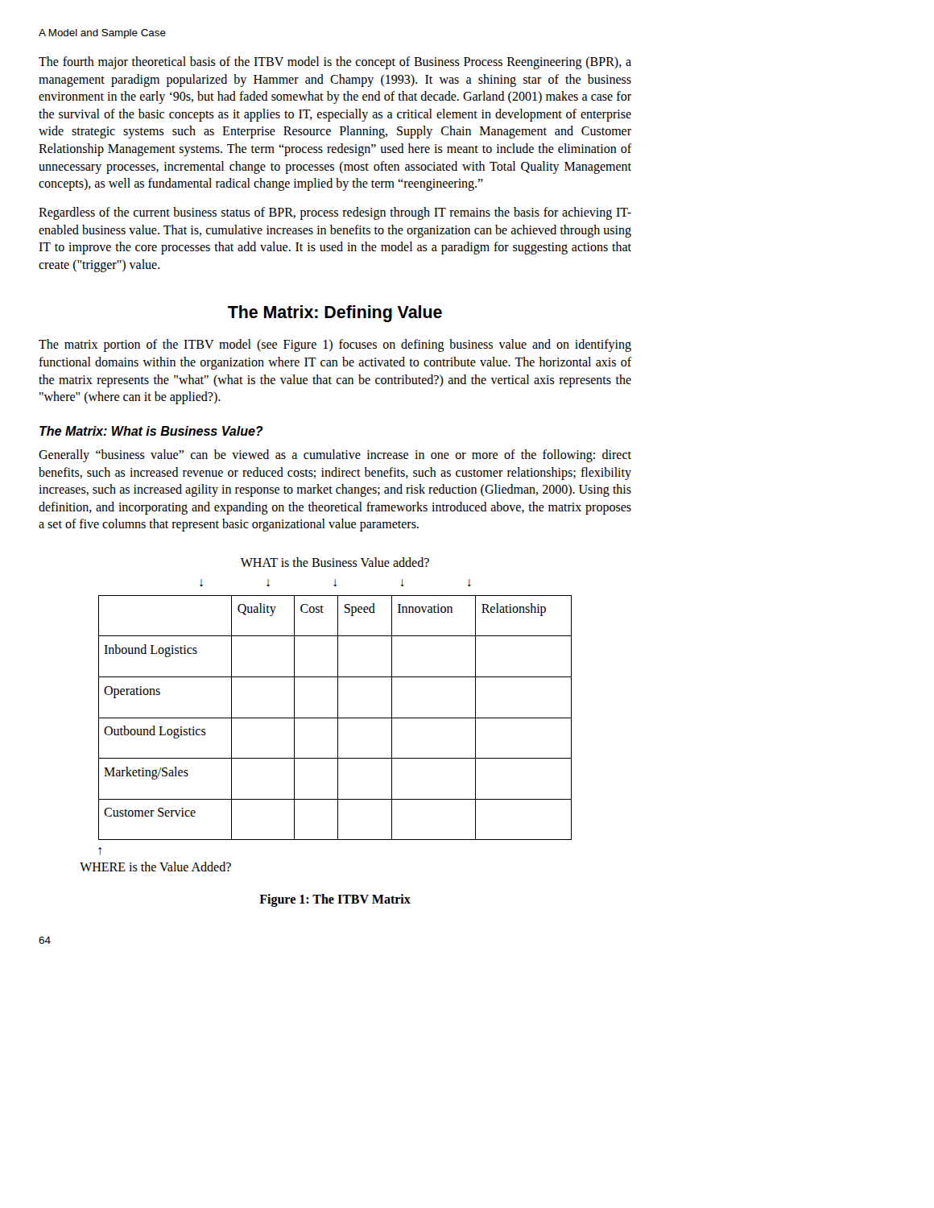A Model and Sample Case
The fourth major theoretical basis of the ITBV model is the concept of Business Process Reengineering (BPR), a management paradigm popularized by Hammer and Champy (1993). It was a shining star of the business environment in the early ‘90s, but had faded somewhat by the end of that decade. Garland (2001) makes a case for the survival of the basic concepts as it applies to IT, especially as a critical element in development of enterprise wide strategic systems such as Enterprise Resource Planning, Supply Chain Management and Customer Relationship Management systems. The term “process redesign” used here is meant to include the elimination of unnecessary processes, incremental change to processes (most often associated with Total Quality Management concepts), as well as fundamental radical change implied by the term “reengineering.”
Regardless of the current business status of BPR, process redesign through IT remains the basis for achieving IT-enabled business value. That is, cumulative increases in benefits to the organization can be achieved through using IT to improve the core processes that add value. It is used in the model as a paradigm for suggesting actions that create ("trigger") value.
The Matrix: Defining Value
The matrix portion of the ITBV model (see Figure 1) focuses on defining business value and on identifying functional domains within the organization where IT can be activated to contribute value. The horizontal axis of the matrix represents the "what" (what is the value that can be contributed?) and the vertical axis represents the "where" (where can it be applied?).
The Matrix: What is Business Value?
Generally “business value” can be viewed as a cumulative increase in one or more of the following: direct benefits, such as increased revenue or reduced costs; indirect benefits, such as customer relationships; flexibility increases, such as increased agility in response to market changes; and risk reduction (Gliedman, 2000). Using this definition, and incorporating and expanding on the theoretical frameworks introduced above, the matrix proposes a set of five columns that represent basic organizational value parameters.
WHAT is the Business Value added?
↓↓↓↓↓
| | Quality | Cost | Speed | Innovation | Relationship |
| Inbound Logistics | | | | | |
| Operations | | | | | |
| Outbound Logistics | | | | | |
| Marketing/Sales | | | | | |
| Customer Service | | | | | |
↑
WHERE is the Value Added?
Figure 1: The ITBV Matrix
64